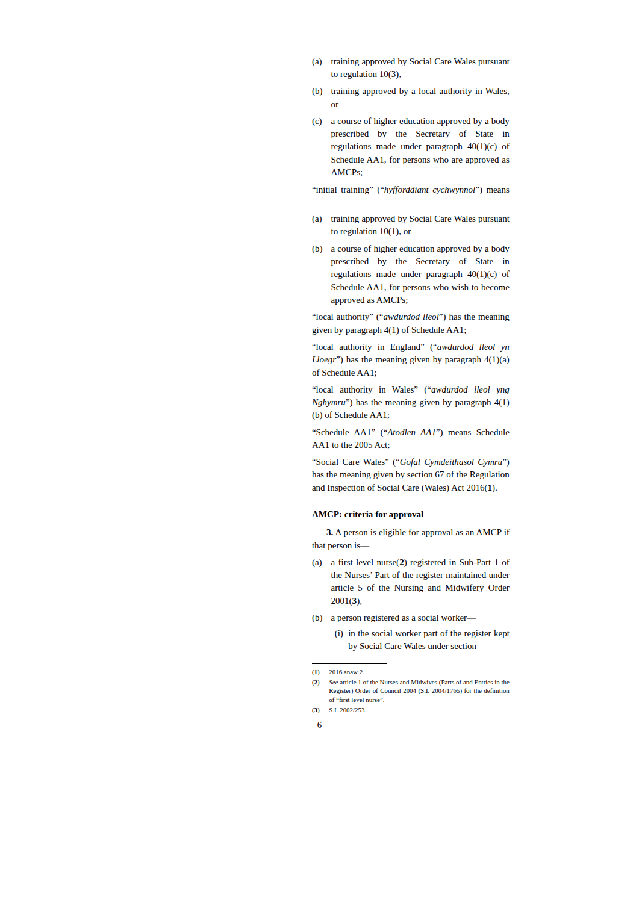(a) training approved by Social Care Wales pursuant to regulation 10(3),
(b) training approved by a local authority in Wales, or
(c) a course of higher education approved by a body prescribed by the Secretary of State in regulations made under paragraph 40(1)(c) of Schedule AA1, for persons who are approved as AMCPs;
“initial training” (“hyfforddiant cychwynnol”) means—
(a) training approved by Social Care Wales pursuant to regulation 10(1), or
(b) a course of higher education approved by a body prescribed by the Secretary of State in regulations made under paragraph 40(1)(c) of Schedule AA1, for persons who wish to become approved as AMCPs;
“local authority” (“awdurdod lleol”) has the meaning given by paragraph 4(1) of Schedule AA1;
“local authority in England” (“awdurdod lleol yn Lloegr”) has the meaning given by paragraph 4(1)(a) of Schedule AA1;
“local authority in Wales” (“awdurdod lleol yng Nghymru”) has the meaning given by paragraph 4(1)(b) of Schedule AA1;
“Schedule AA1” (“Atodlen AA1”) means Schedule AA1 to the 2005 Act;
“Social Care Wales” (“Gofal Cymdeithasol Cymru”) has the meaning given by section 67 of the Regulation and Inspection of Social Care (Wales) Act 2016(1).
AMCP: criteria for approval
3. A person is eligible for approval as an AMCP if that person is—
(a) a first level nurse(2) registered in Sub-Part 1 of the Nurses’ Part of the register maintained under article 5 of the Nursing and Midwifery Order 2001(3),
(b) a person registered as a social worker—
(i) in the social worker part of the register kept by Social Care Wales under section
(1) 2016 anaw 2.
(2) See article 1 of the Nurses and Midwives (Parts of and Entries in the Register) Order of Council 2004 (S.I. 2004/1765) for the definition of “first level nurse”.
(3) S.I. 2002/253.
6